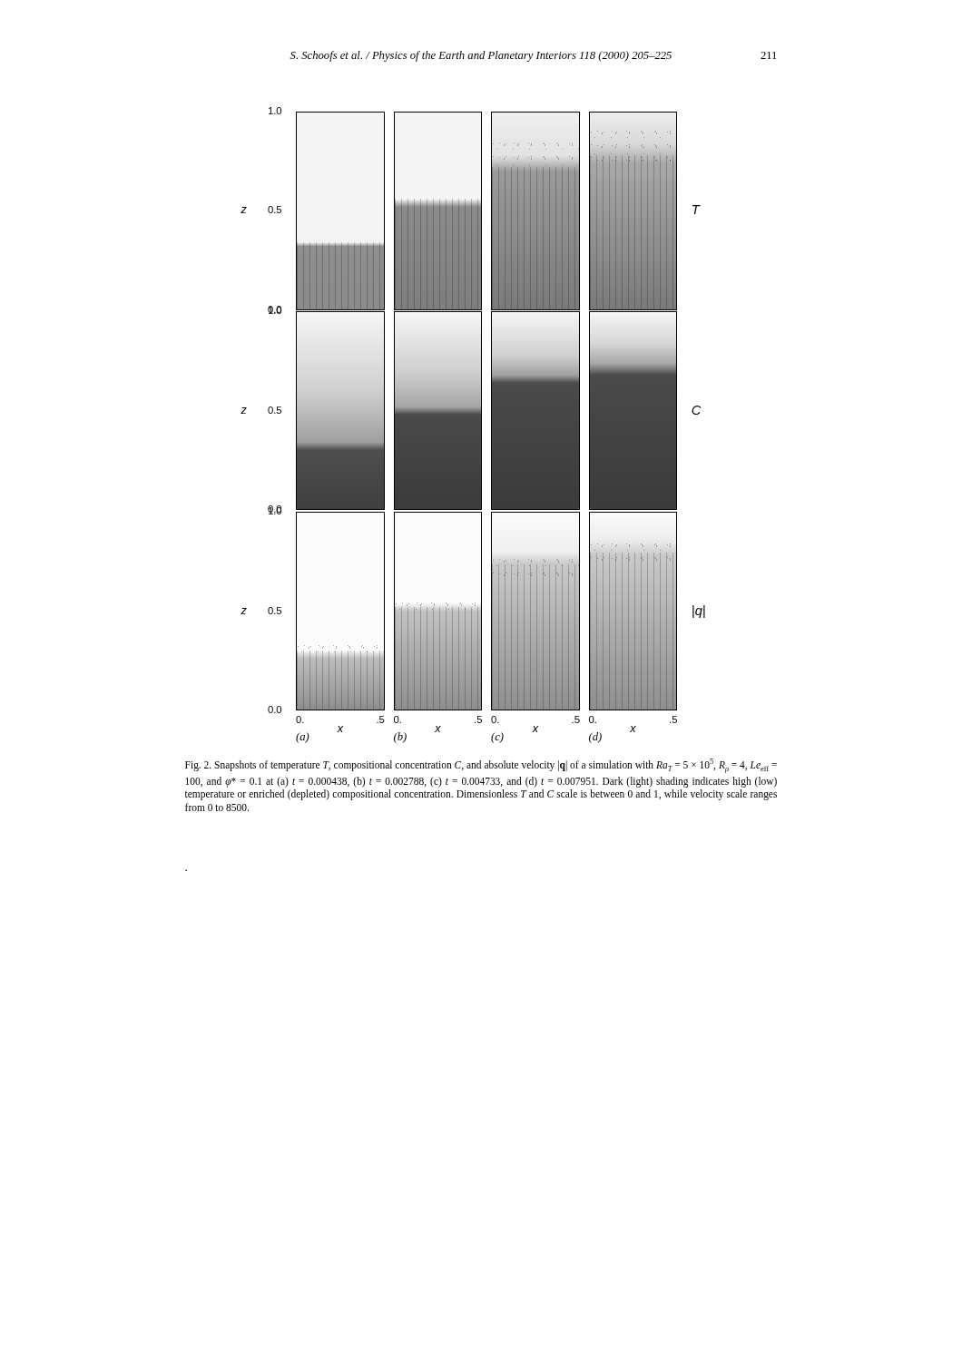S. Schoofs et al. / Physics of the Earth and Planetary Interiors 118 (2000) 205–225 211
1.0 0.5 0.0 z
T
1.0 0.5 0.0 z
C
1.0 0.5 0.0 z
|q|
0. .5 x (a)
0. .5 x (b)
0. .5 x (c)
0. .5 x (d)
Fig. 2. Snapshots of temperature T, compositional concentration C, and absolute velocity |q| of a simulation with RaT = 5 × 105, Rρ = 4, Leeff = 100, and φ* = 0.1 at (a) t = 0.000438, (b) t = 0.002788, (c) t = 0.004733, and (d) t = 0.007951. Dark (light) shading indicates high (low) temperature or enriched (depleted) compositional concentration. Dimensionless T and C scale is between 0 and 1, while velocity scale ranges from 0 to 8500.
.